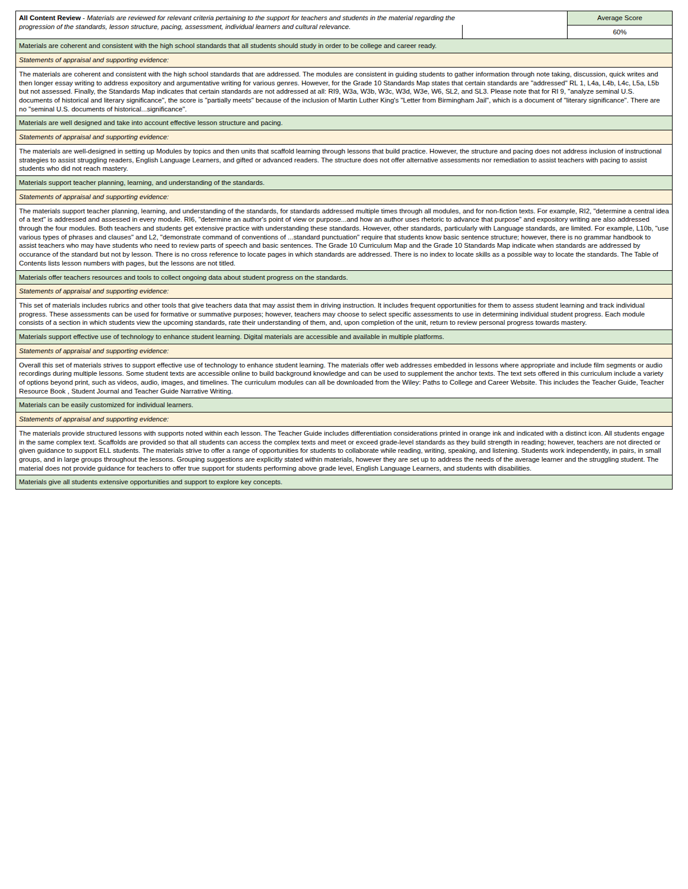| All Content Review - Materials are reviewed for relevant criteria pertaining to the support for teachers and students in the material regarding the progression of the standards, lesson structure, pacing, assessment, individual learners and cultural relevance. | | Average Score |
| | 60% |
| Materials are coherent and consistent with the high school standards that all students should study in order to be college and career ready. |
| Statements of appraisal and supporting evidence: |
| The materials are coherent and consistent with the high school standards that are addressed. The modules are consistent in guiding students to gather information through note taking, discussion, quick writes and then longer essay writing to address expository and argumentative writing for various genres. However, for the Grade 10 Standards Map states that certain standards are "addressed" RL 1, L4a, L4b, L4c, L5a, L5b but not assessed. Finally, the Standards Map indicates that certain standards are not addressed at all: RI9, W3a, W3b, W3c, W3d, W3e, W6, SL2, and SL3. Please note that for RI 9, "analyze seminal U.S. documents of historical and literary significance", the score is "partially meets" because of the inclusion of Martin Luther King's "Letter from Birmingham Jail", which is a document of "literary significance". There are no "seminal U.S. documents of historical...significance". |
| Materials are well designed and take into account effective lesson structure and pacing. |
| Statements of appraisal and supporting evidence: |
| The materials are well-designed in setting up Modules by topics and then units that scaffold learning through lessons that build practice. However, the structure and pacing does not address inclusion of instructional strategies to assist struggling readers, English Language Learners, and gifted or advanced readers. The structure does not offer alternative assessments nor remediation to assist teachers with pacing to assist students who did not reach mastery. |
| Materials support teacher planning, learning, and understanding of the standards. |
| Statements of appraisal and supporting evidence: |
| The materials support teacher planning, learning, and understanding of the standards, for standards addressed multiple times through all modules, and for non-fiction texts. For example, RI2, "determine a central idea of a text" is addressed and assessed in every module. RI6, "determine an author's point of view or purpose...and how an author uses rhetoric to advance that purpose" and expository writing are also addressed through the four modules. Both teachers and students get extensive practice with understanding these standards. However, other standards, particularly with Language standards, are limited. For example, L10b, "use various types of phrases and clauses" and L2, "demonstrate command of conventions of ...standard punctuation" require that students know basic sentence structure; however, there is no grammar handbook to assist teachers who may have students who need to review parts of speech and basic sentences. The Grade 10 Curriculum Map and the Grade 10 Standards Map indicate when standards are addressed by occurance of the standard but not by lesson. There is no cross reference to locate pages in which standards are addressed. There is no index to locate skills as a possible way to locate the standards. The Table of Contents lists lesson numbers with pages, but the lessons are not titled. |
| Materials offer teachers resources and tools to collect ongoing data about student progress on the standards. |
| Statements of appraisal and supporting evidence: |
| This set of materials includes rubrics and other tools that give teachers data that may assist them in driving instruction. It includes frequent opportunities for them to assess student learning and track individual progress. These assessments can be used for formative or summative purposes; however, teachers may choose to select specific assessments to use in determining individual student progress. Each module consists of a section in which students view the upcoming standards, rate their understanding of them, and, upon completion of the unit, return to review personal progress towards mastery. |
| Materials support effective use of technology to enhance student learning. Digital materials are accessible and available in multiple platforms. |
| Statements of appraisal and supporting evidence: |
| Overall this set of materials strives to support effective use of technology to enhance student learning. The materials offer web addresses embedded in lessons where appropriate and include film segments or audio recordings during multiple lessons. Some student texts are accessible online to build background knowledge and can be used to supplement the anchor texts. The text sets offered in this curriculum include a variety of options beyond print, such as videos, audio, images, and timelines. The curriculum modules can all be downloaded from the Wiley: Paths to College and Career Website. This includes the Teacher Guide, Teacher Resource Book , Student Journal and Teacher Guide Narrative Writing. |
| Materials can be easily customized for individual learners. |
| Statements of appraisal and supporting evidence: |
| The materials provide structured lessons with supports noted within each lesson. The Teacher Guide includes differentiation considerations printed in orange ink and indicated with a distinct icon. All students engage in the same complex text. Scaffolds are provided so that all students can access the complex texts and meet or exceed grade-level standards as they build strength in reading; however, teachers are not directed or given guidance to support ELL students. The materials strive to offer a range of opportunities for students to collaborate while reading, writing, speaking, and listening. Students work independently, in pairs, in small groups, and in large groups throughout the lessons. Grouping suggestions are explicitly stated within materials, however they are set up to address the needs of the average learner and the struggling student. The material does not provide guidance for teachers to offer true support for students performing above grade level, English Language Learners, and students with disabilities. |
| Materials give all students extensive opportunities and support to explore key concepts. |